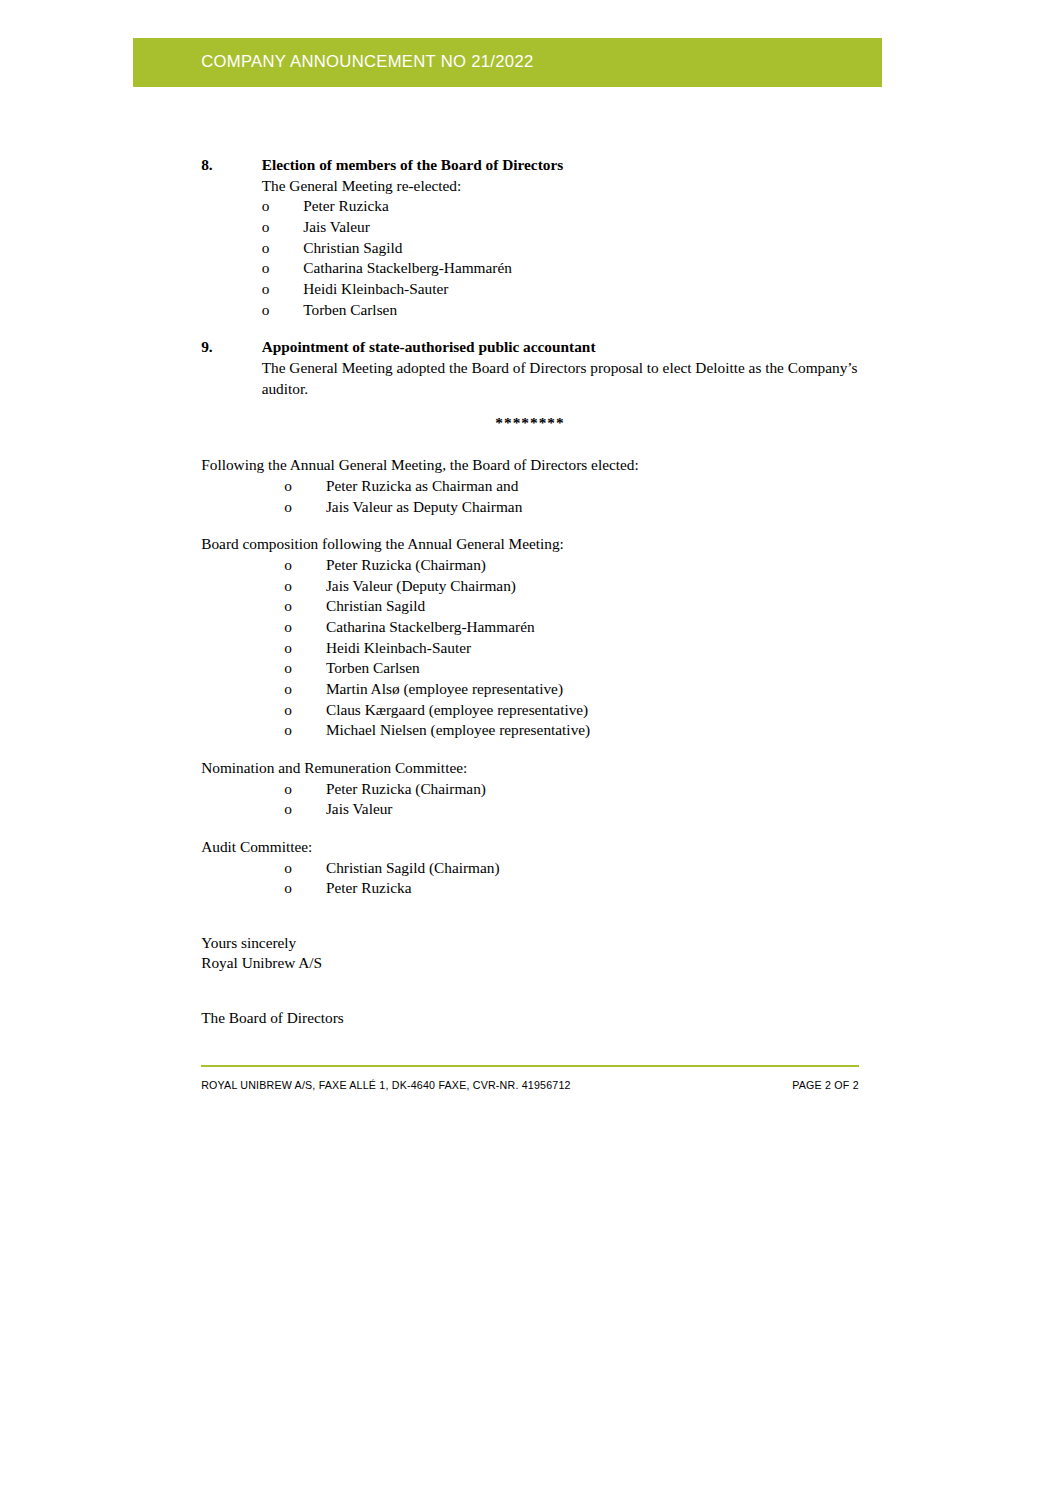COMPANY ANNOUNCEMENT NO 21/2022
8.
Election of members of the Board of Directors
The General Meeting re-elected:
Peter Ruzicka
Jais Valeur
Christian Sagild
Catharina Stackelberg-Hammarén
Heidi Kleinbach-Sauter
Torben Carlsen
9.
Appointment of state-authorised public accountant
The General Meeting adopted the Board of Directors proposal to elect Deloitte as the Company’s auditor.
********
Following the Annual General Meeting, the Board of Directors elected:
Peter Ruzicka as Chairman and
Jais Valeur as Deputy Chairman
Board composition following the Annual General Meeting:
Peter Ruzicka (Chairman)
Jais Valeur (Deputy Chairman)
Christian Sagild
Catharina Stackelberg-Hammarén
Heidi Kleinbach-Sauter
Torben Carlsen
Martin Alsø (employee representative)
Claus Kærgaard (employee representative)
Michael Nielsen (employee representative)
Nomination and Remuneration Committee:
Peter Ruzicka (Chairman)
Jais Valeur
Audit Committee:
Christian Sagild (Chairman)
Peter Ruzicka
Yours sincerely
Royal Unibrew A/S
The Board of Directors
ROYAL UNIBREW A/S, FAXE ALLÉ 1, DK-4640 FAXE, CVR-NR. 41956712 PAGE 2 OF 2